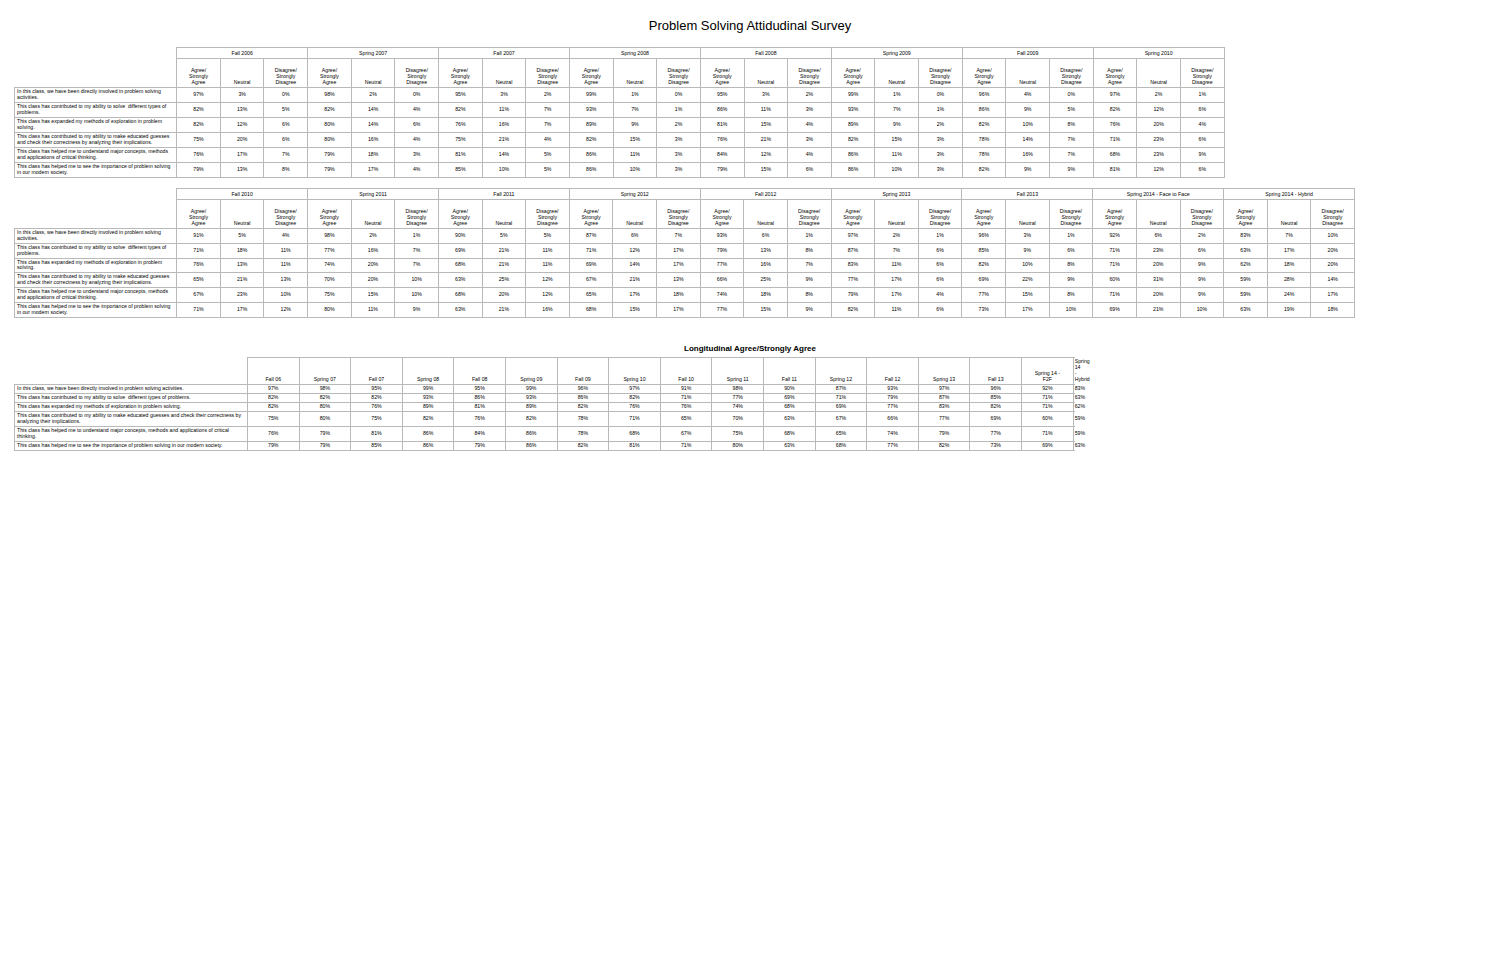Problem Solving Attidudinal Survey
| | Fall 2006 | Spring 2007 | Fall 2007 | Spring 2008 | Fall 2008 | Spring 2009 | Fall 2009 | Spring 2010 | |
| --- | --- | --- | --- | --- | --- | --- | --- | --- | --- |
| | Agree/ Strongly Agree | Neutral | Disagree/ Strongly Disagree | Agree/ Strongly Agree | Neutral | Disagree/ Strongly Disagree | Agree/ Strongly Agree | Neutral | Disagree/ Strongly Disagree | Agree/ Strongly Agree | Neutral | Disagree/ Strongly Disagree | Agree/ Strongly Agree | Neutral | Disagree/ Strongly Disagree | Agree/ Strongly Agree | Neutral | Disagree/ Strongly Disagree | Agree/ Strongly Agree | Neutral | Disagree/ Strongly Disagree | Agree/ Strongly Agree | Neutral | Disagree/ Strongly Disagree | |
| In this class, we have been directly involved in problem solving activities. | 97% | 3% | 0% | 98% | 2% | 0% | 95% | 3% | 2% | 99% | 1% | 0% | 95% | 3% | 2% | 99% | 1% | 0% | 96% | 4% | 0% | 97% | 2% | 1% | |
| This class has contributed to my ability to solve different types of problems. | 82% | 13% | 5% | 82% | 14% | 4% | 82% | 11% | 7% | 93% | 7% | 1% | 86% | 11% | 3% | 93% | 7% | 1% | 86% | 9% | 5% | 82% | 12% | 6% | |
| This class has expanded my methods of exploration in problem solving. | 82% | 12% | 6% | 80% | 14% | 6% | 76% | 16% | 7% | 89% | 9% | 2% | 81% | 15% | 4% | 89% | 9% | 2% | 82% | 10% | 8% | 76% | 20% | 4% | |
| This class has contributed to my ability to make educated guesses and check their correctness by analyzing their implications. | 75% | 20% | 6% | 80% | 16% | 4% | 75% | 21% | 4% | 82% | 15% | 3% | 76% | 21% | 3% | 82% | 15% | 3% | 78% | 14% | 7% | 71% | 23% | 6% | |
| This class has helped me to understand major concepts, methods and applications of critical thinking. | 76% | 17% | 7% | 79% | 18% | 3% | 81% | 14% | 5% | 86% | 11% | 3% | 84% | 12% | 4% | 86% | 11% | 3% | 78% | 16% | 7% | 68% | 23% | 9% | |
| This class has helped me to see the importance of problem solving in our modern society. | 79% | 13% | 8% | 79% | 17% | 4% | 85% | 10% | 5% | 86% | 10% | 3% | 79% | 15% | 6% | 86% | 10% | 3% | 82% | 9% | 9% | 81% | 12% | 6% | |
| | Fall 2010 | Spring 2011 | Fall 2011 | Spring 2012 | Fall 2012 | Spring 2013 | Fall 2013 | Spring 2014 - Face to Face | Spring 2014 - Hybrid |
| --- | --- | --- | --- | --- | --- | --- | --- | --- | --- |
| | Agree/ Strongly Agree | Neutral | Disagree/ Strongly Disagree | Agree/ Strongly Agree | Neutral | Disagree/ Strongly Disagree | Agree/ Strongly Agree | Neutral | Disagree/ Strongly Disagree | Agree/ Strongly Agree | Neutral | Disagree/ Strongly Disagree | Agree/ Strongly Agree | Neutral | Disagree/ Strongly Disagree | Agree/ Strongly Agree | Neutral | Disagree/ Strongly Disagree | Agree/ Strongly Agree | Neutral | Disagree/ Strongly Disagree | Agree/ Strongly Agree | Neutral | Disagree/ Strongly Disagree | Agree/ Strongly Agree | Neutral | Disagree/ Strongly Disagree |
| In this class, we have been directly involved in problem solving activities. | 91% | 5% | 4% | 98% | 2% | 1% | 90% | 5% | 5% | 87% | 6% | 7% | 93% | 6% | 1% | 97% | 2% | 1% | 96% | 3% | 1% | 92% | 6% | 2% | 83% | 7% | 10% |
| This class has contributed to my ability to solve different types of problems. | 71% | 18% | 11% | 77% | 16% | 7% | 69% | 21% | 11% | 71% | 12% | 17% | 79% | 13% | 8% | 87% | 7% | 6% | 85% | 9% | 6% | 71% | 23% | 6% | 63% | 17% | 20% |
| This class has expanded my methods of exploration in problem solving. | 76% | 13% | 11% | 74% | 20% | 7% | 68% | 21% | 11% | 69% | 14% | 17% | 77% | 16% | 7% | 83% | 11% | 6% | 82% | 10% | 8% | 71% | 20% | 9% | 62% | 18% | 20% |
| This class has contributed to my ability to make educated guesses and check their correctness by analyzing their implications. | 65% | 21% | 13% | 70% | 20% | 10% | 63% | 25% | 12% | 67% | 21% | 13% | 66% | 25% | 9% | 77% | 17% | 6% | 69% | 22% | 9% | 60% | 31% | 9% | 59% | 28% | 14% |
| This class has helped me to understand major concepts, methods and applications of critical thinking. | 67% | 23% | 10% | 75% | 15% | 10% | 68% | 20% | 12% | 65% | 17% | 18% | 74% | 18% | 8% | 79% | 17% | 4% | 77% | 15% | 8% | 71% | 20% | 9% | 59% | 24% | 17% |
| This class has helped me to see the importance of problem solving in our modern society. | 71% | 17% | 12% | 80% | 11% | 9% | 63% | 21% | 16% | 68% | 15% | 17% | 77% | 15% | 9% | 82% | 11% | 6% | 73% | 17% | 10% | 69% | 21% | 10% | 63% | 19% | 18% |
Longitudinal Agree/Strongly Agree
| | Fall 06 | Spring 07 | Fall 07 | Spring 08 | Fall 08 | Spring 09 | Fall 09 | Spring 10 | Fall 10 | Spring 11 | Fall 11 | Spring 12 | Fall 12 | Spring 13 | Fall 13 | Spring 14 - F2F | Spring 14 - Hybrid |
| --- | --- | --- | --- | --- | --- | --- | --- | --- | --- | --- | --- | --- | --- | --- | --- | --- | --- |
| In this class, we have been directly involved in problem solving activities. | 97% | 98% | 95% | 99% | 95% | 99% | 96% | 97% | 91% | 98% | 90% | 87% | 93% | 97% | 96% | 92% | 83% |
| This class has contributed to my ability to solve different types of problems. | 82% | 82% | 82% | 93% | 86% | 93% | 86% | 82% | 71% | 77% | 69% | 71% | 79% | 87% | 85% | 71% | 63% |
| This class has expanded my methods of exploration in problem solving. | 82% | 80% | 76% | 89% | 81% | 89% | 82% | 76% | 76% | 74% | 68% | 69% | 77% | 83% | 82% | 71% | 62% |
| This class has contributed to my ability to make educated guesses and check their correctness by analyzing their implications. | 75% | 80% | 75% | 82% | 76% | 82% | 78% | 71% | 65% | 70% | 63% | 67% | 66% | 77% | 69% | 60% | 59% |
| This class has helped me to understand major concepts, methods and applications of critical thinking. | 76% | 79% | 81% | 86% | 84% | 86% | 78% | 68% | 67% | 75% | 68% | 65% | 74% | 79% | 77% | 71% | 59% |
| This class has helped me to see the importance of problem solving in our modern society. | 79% | 79% | 85% | 86% | 79% | 86% | 82% | 81% | 71% | 80% | 63% | 68% | 77% | 82% | 73% | 69% | 63% |